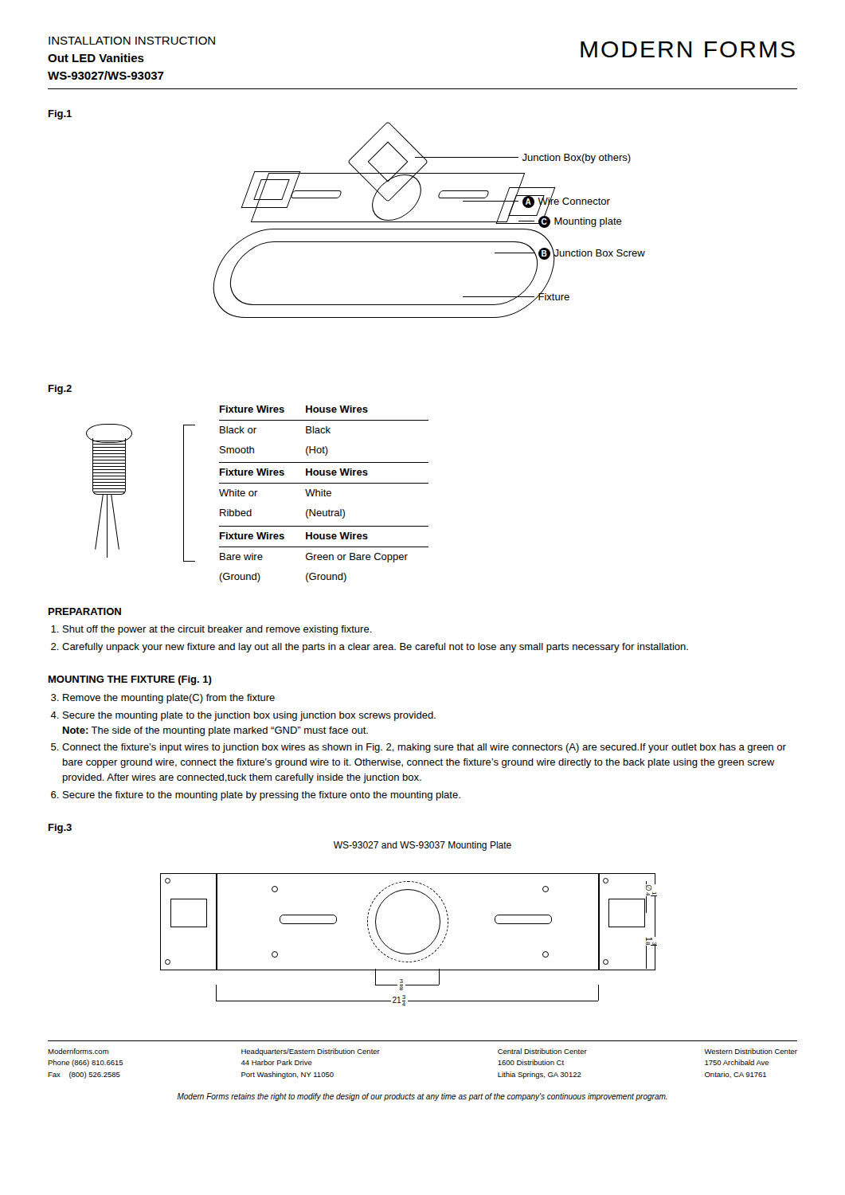INSTALLATION INSTRUCTION
Out LED Vanities
WS-93027/WS-93037
MODERN FORMS
Fig.1
Junction Box(by others)
AWire Connector
CMounting plate
BJunction Box Screw
Fixture
Fig.2
| Fixture Wires | House Wires |
| Black or | Black |
| Smooth | (Hot) |
| Fixture Wires | House Wires |
| White or | White |
| Ribbed | (Neutral) |
| Fixture Wires | House Wires |
| Bare wire | Green or Bare Copper |
| (Ground) | (Ground) |
PREPARATION
Shut off the power at the circuit breaker and remove existing fixture.
Carefully unpack your new fixture and lay out all the parts in a clear area. Be careful not to lose any small parts necessary for installation.
MOUNTING THE FIXTURE (Fig. 1)
Remove the mounting plate(C) from the fixture
Secure the mounting plate to the junction box using junction box screws provided.
Note: The side of the mounting plate marked “GND” must face out.
Connect the fixture’s input wires to junction box wires as shown in Fig. 2, making sure that all wire connectors (A) are secured.If your outlet box has a green or bare copper ground wire, connect the fixture’s ground wire to it. Otherwise, connect the fixture’s ground wire directly to the back plate using the green screw provided. After wires are connected,tuck them carefully inside the junction box.
Secure the fixture to the mounting plate by pressing the fixture onto the mounting plate.
Fig.3
WS-93027 and WS-93037 Mounting Plate
∅14
138
38
2134
Modernforms.com
Phone (866) 810.6615
Fax (800) 526.2585
Headquarters/Eastern Distribution Center
44 Harbor Park Drive
Port Washington, NY 11050
Central Distribution Center
1600 Distribution Ct
Lithia Springs, GA 30122
Western Distribution Center
1750 Archibald Ave
Ontario, CA 91761
Modern Forms retains the right to modify the design of our products at any time as part of the company's continuous improvement program.